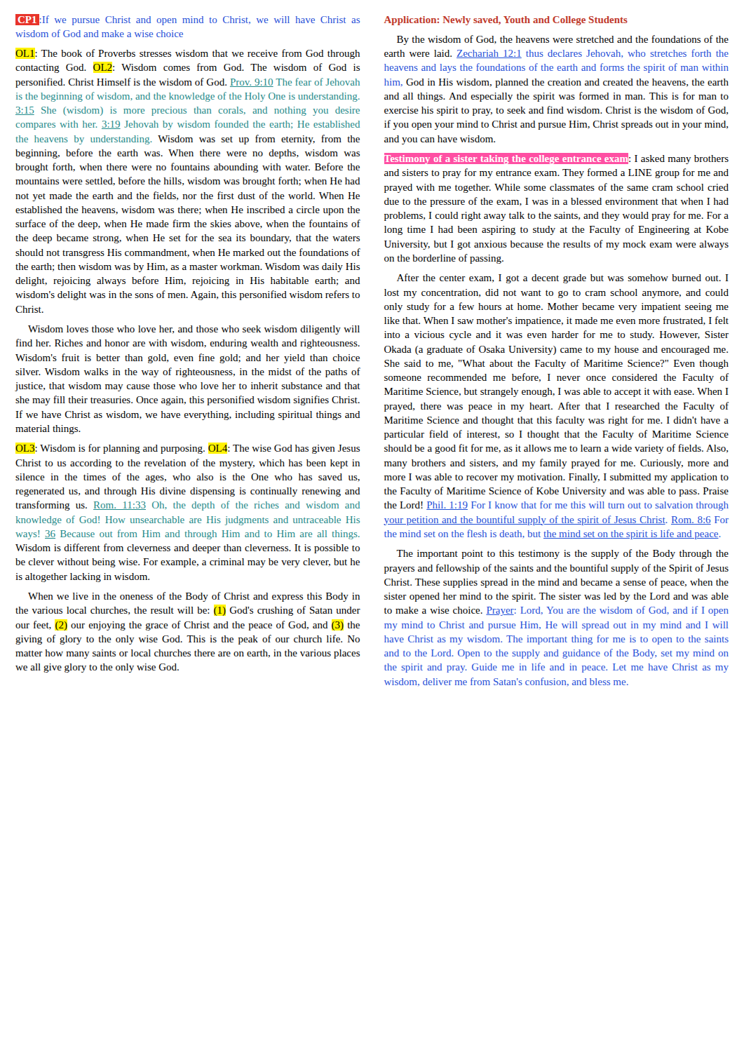CP1:If we pursue Christ and open mind to Christ, we will have Christ as wisdom of God and make a wise choice
OL1: The book of Proverbs stresses wisdom that we receive from God through contacting God. OL2: Wisdom comes from God. The wisdom of God is personified. Christ Himself is the wisdom of God. Prov. 9:10 The fear of Jehovah is the beginning of wisdom, and the knowledge of the Holy One is understanding. 3:15 She (wisdom) is more precious than corals, and nothing you desire compares with her. 3:19 Jehovah by wisdom founded the earth; He established the heavens by understanding. Wisdom was set up from eternity, from the beginning, before the earth was. When there were no depths, wisdom was brought forth, when there were no fountains abounding with water. Before the mountains were settled, before the hills, wisdom was brought forth; when He had not yet made the earth and the fields, nor the first dust of the world. When He established the heavens, wisdom was there; when He inscribed a circle upon the surface of the deep, when He made firm the skies above, when the fountains of the deep became strong, when He set for the sea its boundary, that the waters should not transgress His commandment, when He marked out the foundations of the earth; then wisdom was by Him, as a master workman. Wisdom was daily His delight, rejoicing always before Him, rejoicing in His habitable earth; and wisdom's delight was in the sons of men. Again, this personified wisdom refers to Christ.
Wisdom loves those who love her, and those who seek wisdom diligently will find her. Riches and honor are with wisdom, enduring wealth and righteousness. Wisdom's fruit is better than gold, even fine gold; and her yield than choice silver. Wisdom walks in the way of righteousness, in the midst of the paths of justice, that wisdom may cause those who love her to inherit substance and that she may fill their treasuries. Once again, this personified wisdom signifies Christ. If we have Christ as wisdom, we have everything, including spiritual things and material things.
OL3: Wisdom is for planning and purposing. OL4: The wise God has given Jesus Christ to us according to the revelation of the mystery, which has been kept in silence in the times of the ages, who also is the One who has saved us, regenerated us, and through His divine dispensing is continually renewing and transforming us. Rom. 11:33 Oh, the depth of the riches and wisdom and knowledge of God! How unsearchable are His judgments and untraceable His ways! 36 Because out from Him and through Him and to Him are all things. Wisdom is different from cleverness and deeper than cleverness. It is possible to be clever without being wise. For example, a criminal may be very clever, but he is altogether lacking in wisdom.
When we live in the oneness of the Body of Christ and express this Body in the various local churches, the result will be: (1) God's crushing of Satan under our feet, (2) our enjoying the grace of Christ and the peace of God, and (3) the giving of glory to the only wise God. This is the peak of our church life. No matter how many saints or local churches there are on earth, in the various places we all give glory to the only wise God.
Application: Newly saved, Youth and College Students
By the wisdom of God, the heavens were stretched and the foundations of the earth were laid. Zechariah 12:1 thus declares Jehovah, who stretches forth the heavens and lays the foundations of the earth and forms the spirit of man within him, God in His wisdom, planned the creation and created the heavens, the earth and all things. And especially the spirit was formed in man. This is for man to exercise his spirit to pray, to seek and find wisdom. Christ is the wisdom of God, if you open your mind to Christ and pursue Him, Christ spreads out in your mind, and you can have wisdom.
Testimony of a sister taking the college entrance exam: I asked many brothers and sisters to pray for my entrance exam. They formed a LINE group for me and prayed with me together. While some classmates of the same cram school cried due to the pressure of the exam, I was in a blessed environment that when I had problems, I could right away talk to the saints, and they would pray for me. For a long time I had been aspiring to study at the Faculty of Engineering at Kobe University, but I got anxious because the results of my mock exam were always on the borderline of passing.
After the center exam, I got a decent grade but was somehow burned out. I lost my concentration, did not want to go to cram school anymore, and could only study for a few hours at home. Mother became very impatient seeing me like that. When I saw mother's impatience, it made me even more frustrated, I felt into a vicious cycle and it was even harder for me to study. However, Sister Okada (a graduate of Osaka University) came to my house and encouraged me. She said to me, "What about the Faculty of Maritime Science?" Even though someone recommended me before, I never once considered the Faculty of Maritime Science, but strangely enough, I was able to accept it with ease. When I prayed, there was peace in my heart. After that I researched the Faculty of Maritime Science and thought that this faculty was right for me. I didn't have a particular field of interest, so I thought that the Faculty of Maritime Science should be a good fit for me, as it allows me to learn a wide variety of fields. Also, many brothers and sisters, and my family prayed for me. Curiously, more and more I was able to recover my motivation. Finally, I submitted my application to the Faculty of Maritime Science of Kobe University and was able to pass. Praise the Lord! Phil. 1:19 For I know that for me this will turn out to salvation through your petition and the bountiful supply of the spirit of Jesus Christ. Rom. 8:6 For the mind set on the flesh is death, but the mind set on the spirit is life and peace.
The important point to this testimony is the supply of the Body through the prayers and fellowship of the saints and the bountiful supply of the Spirit of Jesus Christ. These supplies spread in the mind and became a sense of peace, when the sister opened her mind to the spirit. The sister was led by the Lord and was able to make a wise choice. Prayer: Lord, You are the wisdom of God, and if I open my mind to Christ and pursue Him, He will spread out in my mind and I will have Christ as my wisdom. The important thing for me is to open to the saints and to the Lord. Open to the supply and guidance of the Body, set my mind on the spirit and pray. Guide me in life and in peace. Let me have Christ as my wisdom, deliver me from Satan's confusion, and bless me.